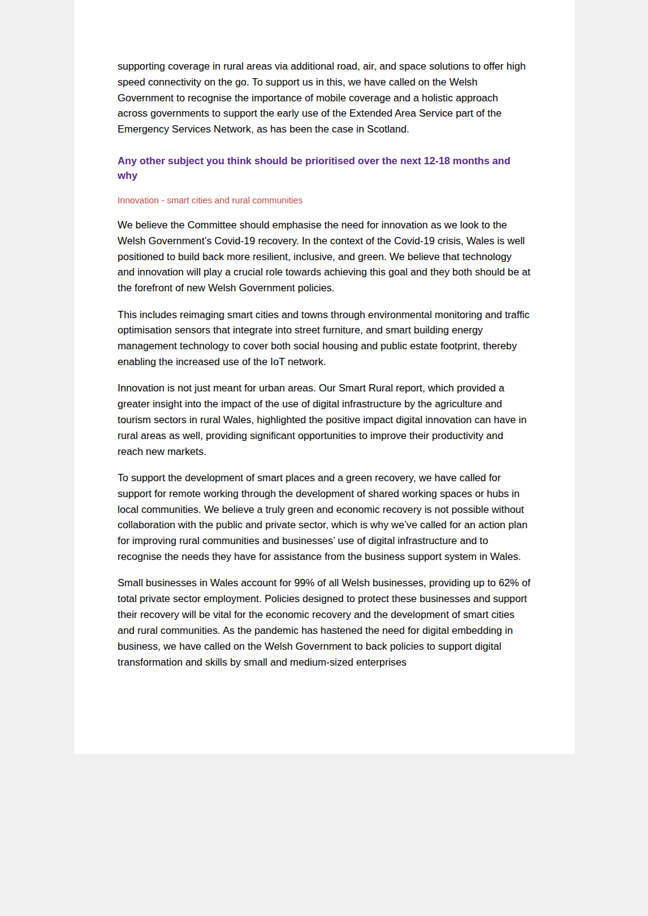supporting coverage in rural areas via additional road, air, and space solutions to offer high speed connectivity on the go. To support us in this, we have called on the Welsh Government to recognise the importance of mobile coverage and a holistic approach across governments to support the early use of the Extended Area Service part of the Emergency Services Network, as has been the case in Scotland.
Any other subject you think should be prioritised over the next 12-18 months and why
Innovation - smart cities and rural communities
We believe the Committee should emphasise the need for innovation as we look to the Welsh Government’s Covid-19 recovery. In the context of the Covid-19 crisis, Wales is well positioned to build back more resilient, inclusive, and green. We believe that technology and innovation will play a crucial role towards achieving this goal and they both should be at the forefront of new Welsh Government policies.
This includes reimaging smart cities and towns through environmental monitoring and traffic optimisation sensors that integrate into street furniture, and smart building energy management technology to cover both social housing and public estate footprint, thereby enabling the increased use of the IoT network.
Innovation is not just meant for urban areas. Our Smart Rural report, which provided a greater insight into the impact of the use of digital infrastructure by the agriculture and tourism sectors in rural Wales, highlighted the positive impact digital innovation can have in rural areas as well, providing significant opportunities to improve their productivity and reach new markets.
To support the development of smart places and a green recovery, we have called for support for remote working through the development of shared working spaces or hubs in local communities. We believe a truly green and economic recovery is not possible without collaboration with the public and private sector, which is why we’ve called for an action plan for improving rural communities and businesses’ use of digital infrastructure and to recognise the needs they have for assistance from the business support system in Wales.
Small businesses in Wales account for 99% of all Welsh businesses, providing up to 62% of total private sector employment. Policies designed to protect these businesses and support their recovery will be vital for the economic recovery and the development of smart cities and rural communities. As the pandemic has hastened the need for digital embedding in business, we have called on the Welsh Government to back policies to support digital transformation and skills by small and medium-sized enterprises